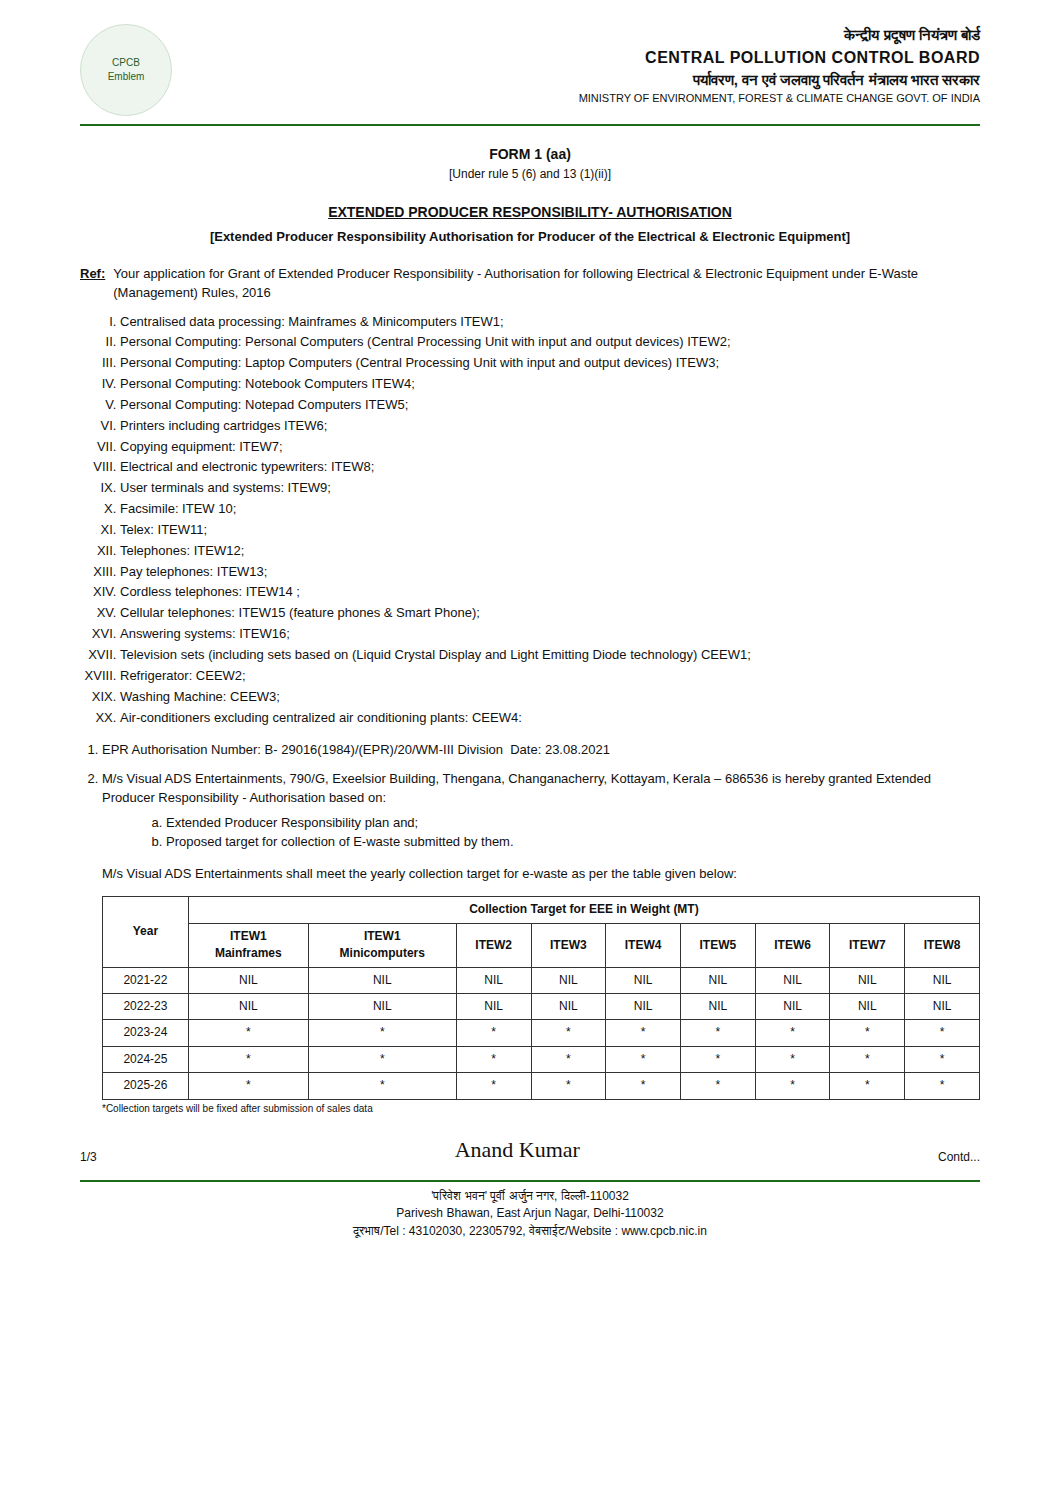CPCB
Emblem
केन्द्रीय प्रदूषण नियंत्रण बोर्ड
CENTRAL POLLUTION CONTROL BOARD
पर्यावरण, वन एवं जलवायु परिवर्तन मंत्रालय भारत सरकार
MINISTRY OF ENVIRONMENT, FOREST & CLIMATE CHANGE GOVT. OF INDIA
FORM 1 (aa)
[Under rule 5 (6) and 13 (1)(ii)]
EXTENDED PRODUCER RESPONSIBILITY- AUTHORISATION
[Extended Producer Responsibility Authorisation for Producer of the Electrical & Electronic Equipment]
Ref: Your application for Grant of Extended Producer Responsibility - Authorisation for following Electrical & Electronic Equipment under E-Waste (Management) Rules, 2016
Centralised data processing: Mainframes & Minicomputers ITEW1;
Personal Computing: Personal Computers (Central Processing Unit with input and output devices) ITEW2;
Personal Computing: Laptop Computers (Central Processing Unit with input and output devices) ITEW3;
Personal Computing: Notebook Computers ITEW4;
Personal Computing: Notepad Computers ITEW5;
Printers including cartridges ITEW6;
Copying equipment: ITEW7;
Electrical and electronic typewriters: ITEW8;
User terminals and systems: ITEW9;
Facsimile: ITEW 10;
Telex: ITEW11;
Telephones: ITEW12;
Pay telephones: ITEW13;
Cordless telephones: ITEW14 ;
Cellular telephones: ITEW15 (feature phones & Smart Phone);
Answering systems: ITEW16;
Television sets (including sets based on (Liquid Crystal Display and Light Emitting Diode technology) CEEW1;
Refrigerator: CEEW2;
Washing Machine: CEEW3;
Air-conditioners excluding centralized air conditioning plants: CEEW4:
EPR Authorisation Number: B- 29016(1984)/(EPR)/20/WM-III Division Date: 23.08.2021
M/s Visual ADS Entertainments, 790/G, Exeelsior Building, Thengana, Changanacherry, Kottayam, Kerala – 686536 is hereby granted Extended Producer Responsibility - Authorisation based on:
Extended Producer Responsibility plan and;
Proposed target for collection of E-waste submitted by them.
M/s Visual ADS Entertainments shall meet the yearly collection target for e-waste as per the table given below:
| Year | Collection Target for EEE in Weight (MT) |
| --- | --- |
| ITEW1 Mainframes | ITEW1 Minicomputers | ITEW2 | ITEW3 | ITEW4 | ITEW5 | ITEW6 | ITEW7 | ITEW8 |
| 2021-22 | NIL | NIL | NIL | NIL | NIL | NIL | NIL | NIL | NIL |
| 2022-23 | NIL | NIL | NIL | NIL | NIL | NIL | NIL | NIL | NIL |
| 2023-24 | * | * | * | * | * | * | * | * | * |
| 2024-25 | * | * | * | * | * | * | * | * | * |
| 2025-26 | * | * | * | * | * | * | * | * | * |
*Collection targets will be fixed after submission of sales data
1/3
Anand Kumar
Contd...
'परिवेश भवन' पूर्वी अर्जुन नगर, दिल्ली-110032
Parivesh Bhawan, East Arjun Nagar, Delhi-110032
दूरभाष/Tel : 43102030, 22305792, वेबसाईट/Website : www.cpcb.nic.in